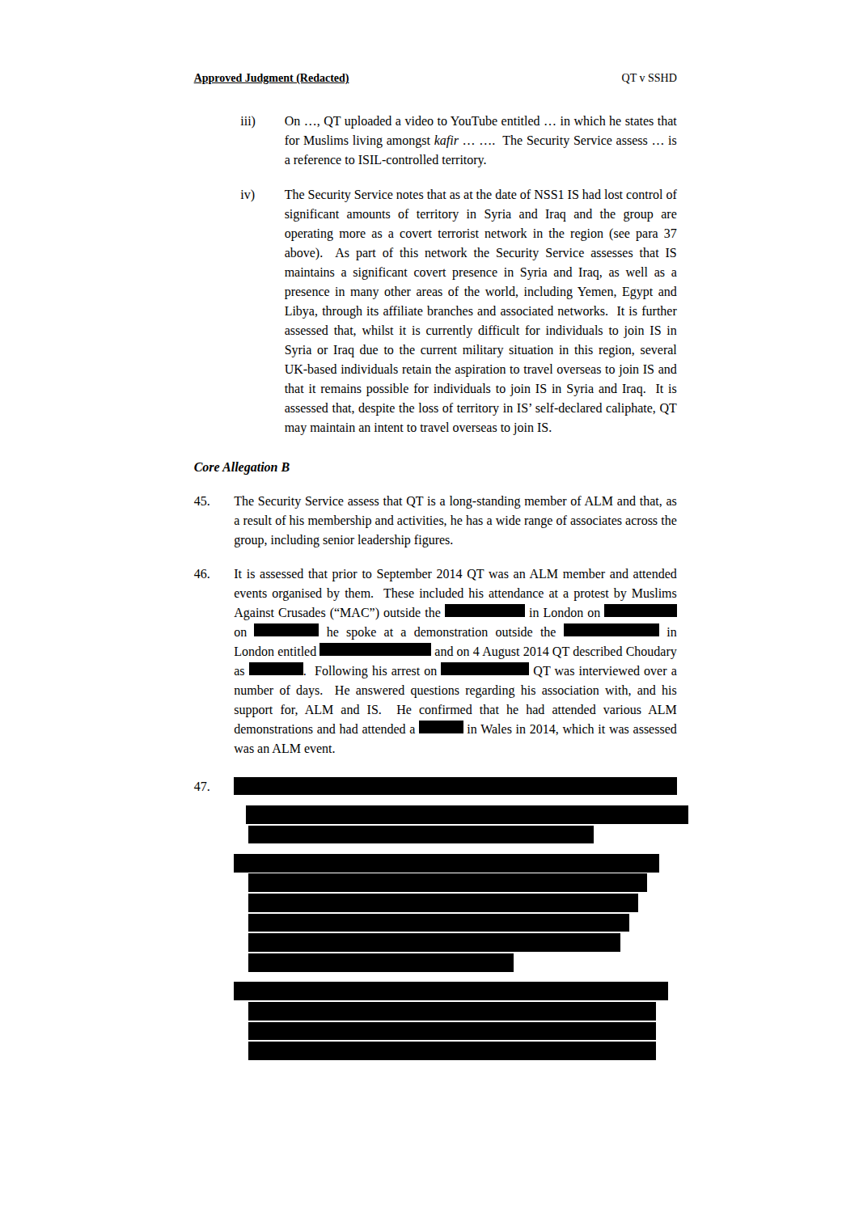Approved Judgment (Redacted) QT v SSHD
iii)
On …, QT uploaded a video to YouTube entitled … in which he states that for Muslims living amongst kafir … …. The Security Service assess … is a reference to ISIL-controlled territory.
iv)
The Security Service notes that as at the date of NSS1 IS had lost control of significant amounts of territory in Syria and Iraq and the group are operating more as a covert terrorist network in the region (see para 37 above). As part of this network the Security Service assesses that IS maintains a significant covert presence in Syria and Iraq, as well as a presence in many other areas of the world, including Yemen, Egypt and Libya, through its affiliate branches and associated networks. It is further assessed that, whilst it is currently difficult for individuals to join IS in Syria or Iraq due to the current military situation in this region, several UK-based individuals retain the aspiration to travel overseas to join IS and that it remains possible for individuals to join IS in Syria and Iraq. It is assessed that, despite the loss of territory in IS’ self-declared caliphate, QT may maintain an intent to travel overseas to join IS.
Core Allegation B
45.
The Security Service assess that QT is a long-standing member of ALM and that, as a result of his membership and activities, he has a wide range of associates across the group, including senior leadership figures.
46.
It is assessed that prior to September 2014 QT was an ALM member and attended events organised by them. These included his attendance at a protest by Muslims Against Crusades (“MAC”) outside the in London on on he spoke at a demonstration outside the in London entitled and on 4 August 2014 QT described Choudary as . Following his arrest on QT was interviewed over a number of days. He answered questions regarding his association with, and his support for, ALM and IS. He confirmed that he had attended various ALM demonstrations and had attended a in Wales in 2014, which it was assessed was an ALM event.
47.